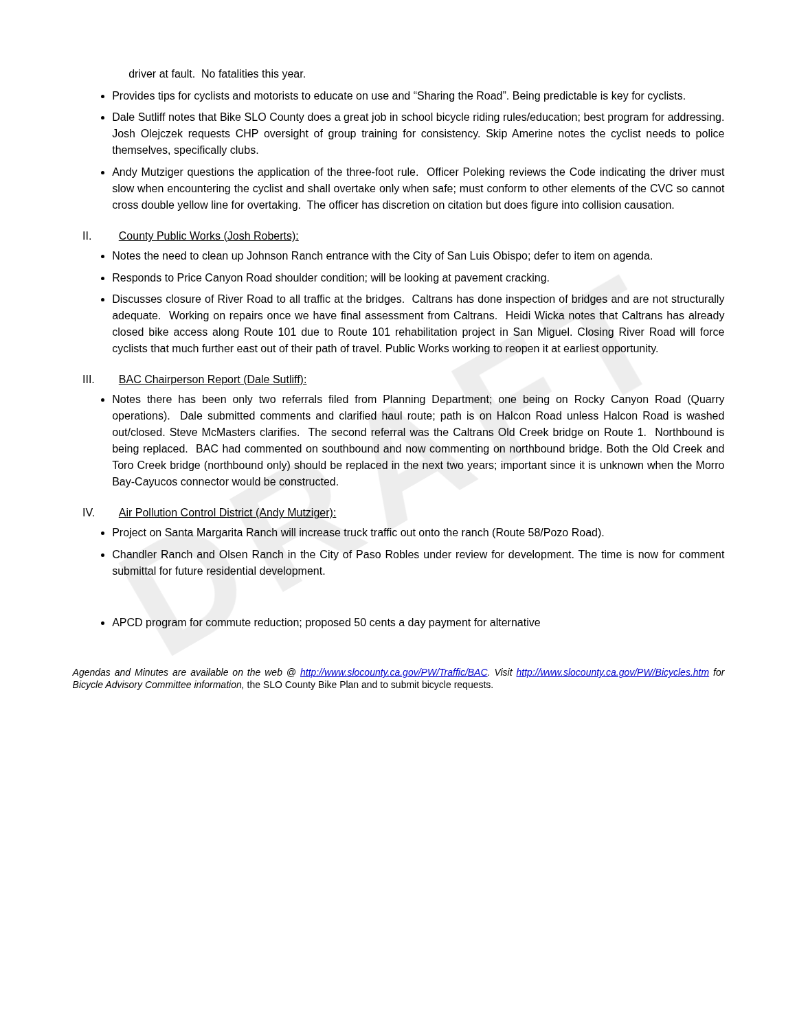DRAFT
driver at fault. No fatalities this year.
Provides tips for cyclists and motorists to educate on use and “Sharing the Road”. Being predictable is key for cyclists.
Dale Sutliff notes that Bike SLO County does a great job in school bicycle riding rules/education; best program for addressing. Josh Olejczek requests CHP oversight of group training for consistency. Skip Amerine notes the cyclist needs to police themselves, specifically clubs.
Andy Mutziger questions the application of the three-foot rule. Officer Poleking reviews the Code indicating the driver must slow when encountering the cyclist and shall overtake only when safe; must conform to other elements of the CVC so cannot cross double yellow line for overtaking. The officer has discretion on citation but does figure into collision causation.
II. County Public Works (Josh Roberts):
Notes the need to clean up Johnson Ranch entrance with the City of San Luis Obispo; defer to item on agenda.
Responds to Price Canyon Road shoulder condition; will be looking at pavement cracking.
Discusses closure of River Road to all traffic at the bridges. Caltrans has done inspection of bridges and are not structurally adequate. Working on repairs once we have final assessment from Caltrans. Heidi Wicka notes that Caltrans has already closed bike access along Route 101 due to Route 101 rehabilitation project in San Miguel. Closing River Road will force cyclists that much further east out of their path of travel. Public Works working to reopen it at earliest opportunity.
III. BAC Chairperson Report (Dale Sutliff):
Notes there has been only two referrals filed from Planning Department; one being on Rocky Canyon Road (Quarry operations). Dale submitted comments and clarified haul route; path is on Halcon Road unless Halcon Road is washed out/closed. Steve McMasters clarifies. The second referral was the Caltrans Old Creek bridge on Route 1. Northbound is being replaced. BAC had commented on southbound and now commenting on northbound bridge. Both the Old Creek and Toro Creek bridge (northbound only) should be replaced in the next two years; important since it is unknown when the Morro Bay-Cayucos connector would be constructed.
IV. Air Pollution Control District (Andy Mutziger):
Project on Santa Margarita Ranch will increase truck traffic out onto the ranch (Route 58/Pozo Road).
Chandler Ranch and Olsen Ranch in the City of Paso Robles under review for development. The time is now for comment submittal for future residential development.
APCD program for commute reduction; proposed 50 cents a day payment for alternative
Agendas and Minutes are available on the web @ http://www.slocounty.ca.gov/PW/Traffic/BAC. Visit http://www.slocounty.ca.gov/PW/Bicycles.htm for Bicycle Advisory Committee information, the SLO County Bike Plan and to submit bicycle requests.